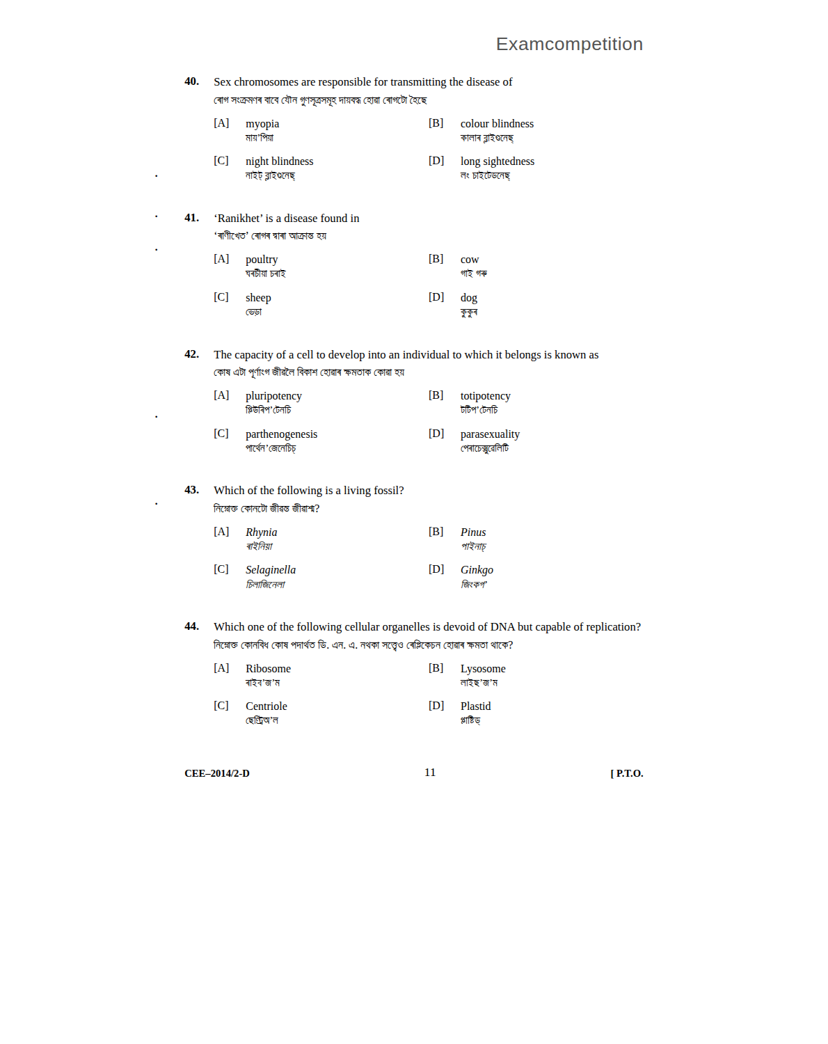Examcompetition
. . . . .
40.
Sex chromosomes are responsible for transmitting the disease of
ৰোগ সংক্ৰমণৰ বাবে যৌন গুণসূত্ৰসমূহ দায়বদ্ধ হোৱা ৰোগটো হৈছে
| [A] myopia মায়’পিয়া | [B] colour blindness কালাৰ ব্লাইণ্ডনেছ্ |
| [C] night blindness নাইট্ ব্লাইণ্ডনেছ্ | [D] long sightedness লং চাইটেডনেছ্ |
41.
‘Ranikhet’ is a disease found in
‘ৰাণীখেত’ ৰোগৰ দ্বাৰা আক্ৰান্ত হয়
| [A] poultry ঘৰচীয়া চৰাই | [B] cow গাই গৰু |
| [C] sheep ভেড়া | [D] dog কুকুৰ |
42.
The capacity of a cell to develop into an individual to which it belongs is known as
কোষ এটা পূৰ্ণাংগ জীৱলৈ বিকাশ হোৱাৰ ক্ষমতাক কোৱা হয়
| [A] pluripotency প্লিউৰিপ’টেনচি | [B] totipotency টটিপ’টেনচি |
| [C] parthenogenesis পাৰ্থেন’জেনেচিচ্ | [D] parasexuality পেৰাচেক্সুৱেলিটি |
43.
Which of the following is a living fossil?
নিম্নোক্ত কোনটো জীৱন্ত জীৱাশ্ম?
| [A] Rhynia ৰাইনিয়া | [B] Pinus পাইনাচ্ |
| [C] Selaginella চিলাজিনেলা | [D] Ginkgo জিংকগ’ |
44.
Which one of the following cellular organelles is devoid of DNA but capable of replication?
নিম্নোক্ত কোনবিধ কোষ পদাৰ্থত ডি. এন. এ. নথকা সত্ত্বেও ৰেপ্লিকেচন হোৱাৰ ক্ষমতা থাকে?
| [A] Ribosome ৰাইব’জ’ম | [B] Lysosome লাইছ’জ’ম |
| [C] Centriole ছেণ্ট্ৰিঅ’ল | [D] Plastid প্লাষ্টিড্ |
CEE–2014/2-D
11
[ P.T.O.